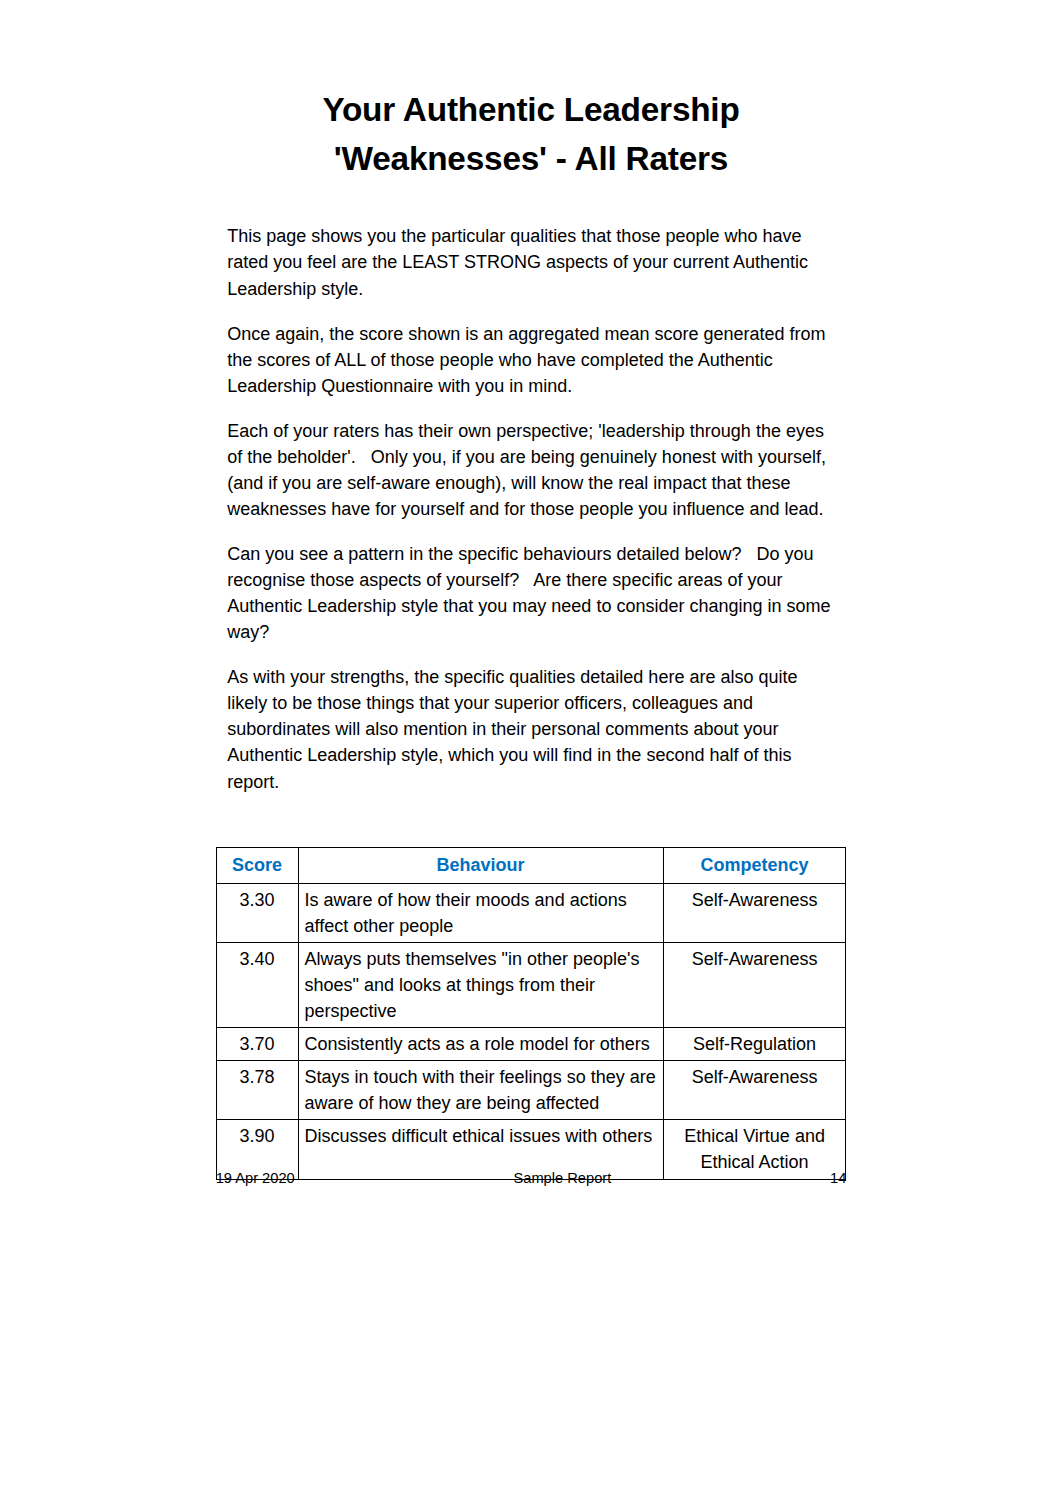Your Authentic Leadership 'Weaknesses' - All Raters
This page shows you the particular qualities that those people who have rated you feel are the LEAST STRONG aspects of your current Authentic Leadership style.
Once again, the score shown is an aggregated mean score generated from the scores of ALL of those people who have completed the Authentic Leadership Questionnaire with you in mind.
Each of your raters has their own perspective; 'leadership through the eyes of the beholder'. Only you, if you are being genuinely honest with yourself, (and if you are self-aware enough), will know the real impact that these weaknesses have for yourself and for those people you influence and lead.
Can you see a pattern in the specific behaviours detailed below? Do you recognise those aspects of yourself? Are there specific areas of your Authentic Leadership style that you may need to consider changing in some way?
As with your strengths, the specific qualities detailed here are also quite likely to be those things that your superior officers, colleagues and subordinates will also mention in their personal comments about your Authentic Leadership style, which you will find in the second half of this report.
| Score | Behaviour | Competency |
| --- | --- | --- |
| 3.30 | Is aware of how their moods and actions affect other people | Self-Awareness |
| 3.40 | Always puts themselves "in other people's shoes" and looks at things from their perspective | Self-Awareness |
| 3.70 | Consistently acts as a role model for others | Self-Regulation |
| 3.78 | Stays in touch with their feelings so they are aware of how they are being affected | Self-Awareness |
| 3.90 | Discusses difficult ethical issues with others | Ethical Virtue and Ethical Action |
19 Apr 2020 14
Sample Report